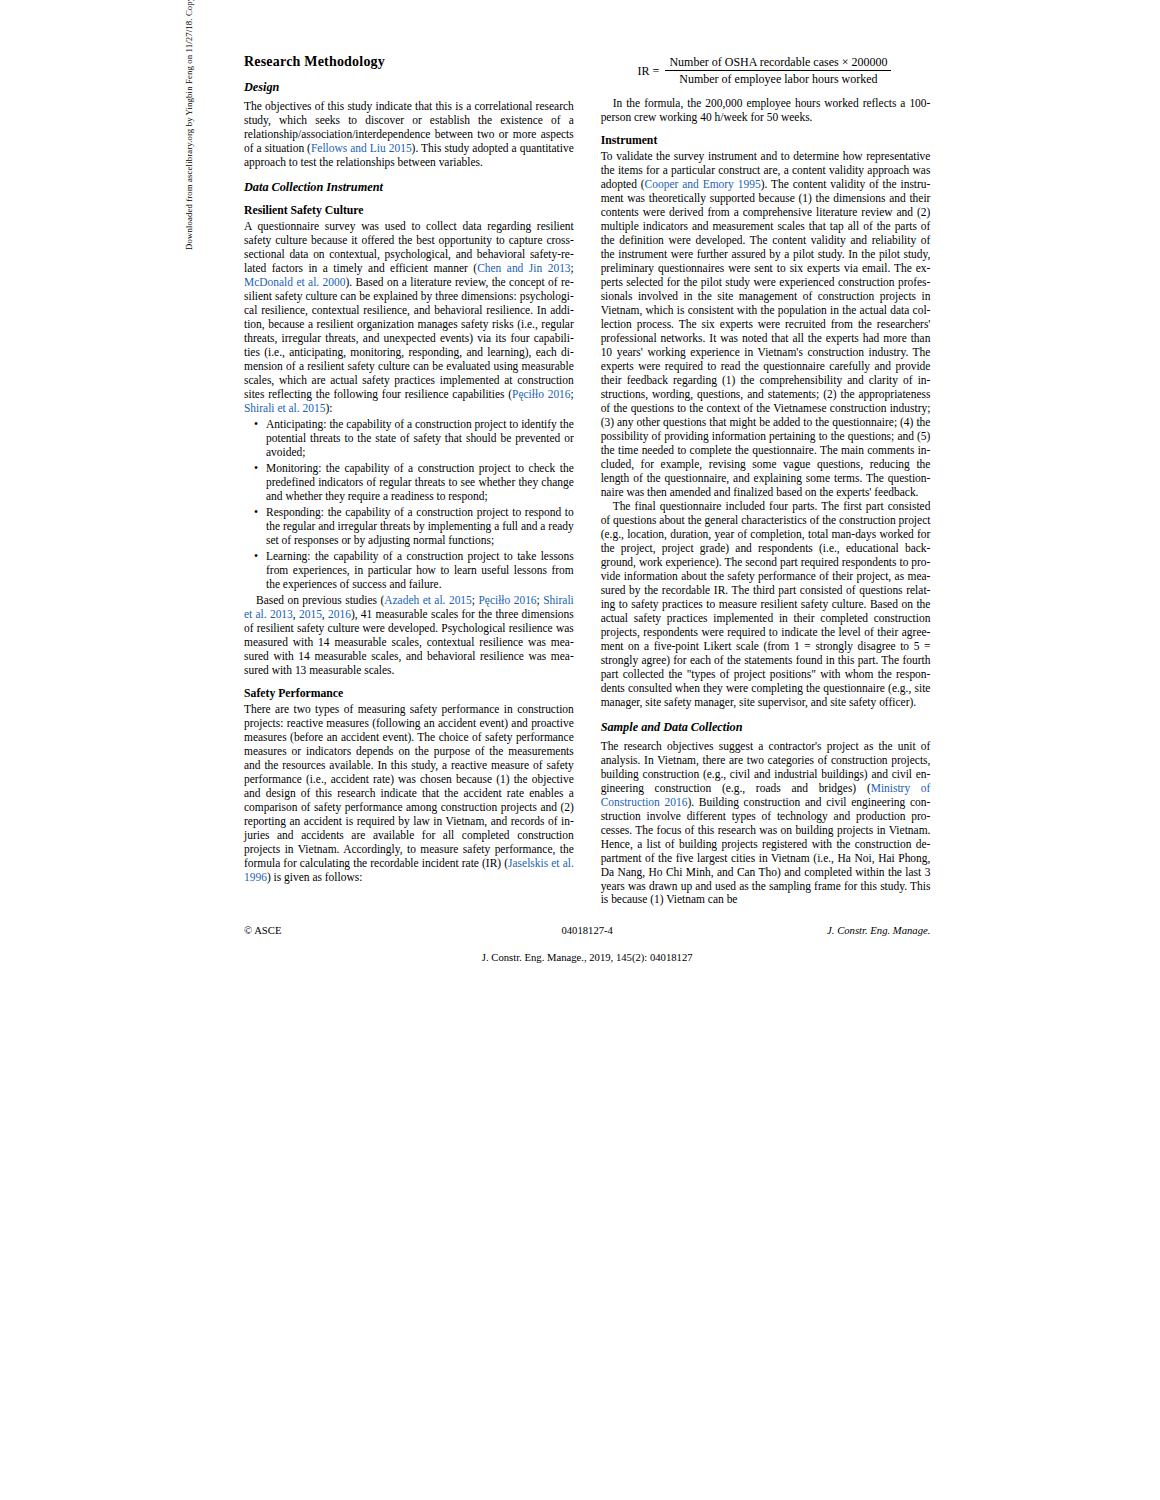Downloaded from ascelibrary.org by Yingbin Feng on 11/27/18. Copyright ASCE. For personal use only; all rights reserved.
Research Methodology
Design
The objectives of this study indicate that this is a correlational research study, which seeks to discover or establish the existence of a relationship/association/interdependence between two or more aspects of a situation (Fellows and Liu 2015). This study adopted a quantitative approach to test the relationships between variables.
Data Collection Instrument
Resilient Safety Culture
A questionnaire survey was used to collect data regarding resilient safety culture because it offered the best opportunity to capture cross-sectional data on contextual, psychological, and behavioral safety-related factors in a timely and efficient manner (Chen and Jin 2013; McDonald et al. 2000). Based on a literature review, the concept of resilient safety culture can be explained by three dimensions: psychological resilience, contextual resilience, and behavioral resilience. In addition, because a resilient organization manages safety risks (i.e., regular threats, irregular threats, and unexpected events) via its four capabilities (i.e., anticipating, monitoring, responding, and learning), each dimension of a resilient safety culture can be evaluated using measurable scales, which are actual safety practices implemented at construction sites reflecting the following four resilience capabilities (Pęciłło 2016; Shirali et al. 2015):
Anticipating: the capability of a construction project to identify the potential threats to the state of safety that should be prevented or avoided;
Monitoring: the capability of a construction project to check the predefined indicators of regular threats to see whether they change and whether they require a readiness to respond;
Responding: the capability of a construction project to respond to the regular and irregular threats by implementing a full and a ready set of responses or by adjusting normal functions;
Learning: the capability of a construction project to take lessons from experiences, in particular how to learn useful lessons from the experiences of success and failure.
Based on previous studies (Azadeh et al. 2015; Pęciłło 2016; Shirali et al. 2013, 2015, 2016), 41 measurable scales for the three dimensions of resilient safety culture were developed. Psychological resilience was measured with 14 measurable scales, contextual resilience was measured with 14 measurable scales, and behavioral resilience was measured with 13 measurable scales.
Safety Performance
There are two types of measuring safety performance in construction projects: reactive measures (following an accident event) and proactive measures (before an accident event). The choice of safety performance measures or indicators depends on the purpose of the measurements and the resources available. In this study, a reactive measure of safety performance (i.e., accident rate) was chosen because (1) the objective and design of this research indicate that the accident rate enables a comparison of safety performance among construction projects and (2) reporting an accident is required by law in Vietnam, and records of injuries and accidents are available for all completed construction projects in Vietnam. Accordingly, to measure safety performance, the formula for calculating the recordable incident rate (IR) (Jaselskis et al. 1996) is given as follows:
IR = Number of OSHA recordable cases × 200000 Number of employee labor hours worked
In the formula, the 200,000 employee hours worked reflects a 100-person crew working 40 h/week for 50 weeks.
Instrument
To validate the survey instrument and to determine how representative the items for a particular construct are, a content validity approach was adopted (Cooper and Emory 1995). The content validity of the instrument was theoretically supported because (1) the dimensions and their contents were derived from a comprehensive literature review and (2) multiple indicators and measurement scales that tap all of the parts of the definition were developed. The content validity and reliability of the instrument were further assured by a pilot study. In the pilot study, preliminary questionnaires were sent to six experts via email. The experts selected for the pilot study were experienced construction professionals involved in the site management of construction projects in Vietnam, which is consistent with the population in the actual data collection process. The six experts were recruited from the researchers' professional networks. It was noted that all the experts had more than 10 years' working experience in Vietnam's construction industry. The experts were required to read the questionnaire carefully and provide their feedback regarding (1) the comprehensibility and clarity of instructions, wording, questions, and statements; (2) the appropriateness of the questions to the context of the Vietnamese construction industry; (3) any other questions that might be added to the questionnaire; (4) the possibility of providing information pertaining to the questions; and (5) the time needed to complete the questionnaire. The main comments included, for example, revising some vague questions, reducing the length of the questionnaire, and explaining some terms. The questionnaire was then amended and finalized based on the experts' feedback.
The final questionnaire included four parts. The first part consisted of questions about the general characteristics of the construction project (e.g., location, duration, year of completion, total man-days worked for the project, project grade) and respondents (i.e., educational background, work experience). The second part required respondents to provide information about the safety performance of their project, as measured by the recordable IR. The third part consisted of questions relating to safety practices to measure resilient safety culture. Based on the actual safety practices implemented in their completed construction projects, respondents were required to indicate the level of their agreement on a five-point Likert scale (from 1 = strongly disagree to 5 = strongly agree) for each of the statements found in this part. The fourth part collected the "types of project positions" with whom the respondents consulted when they were completing the questionnaire (e.g., site manager, site safety manager, site supervisor, and site safety officer).
Sample and Data Collection
The research objectives suggest a contractor's project as the unit of analysis. In Vietnam, there are two categories of construction projects, building construction (e.g., civil and industrial buildings) and civil engineering construction (e.g., roads and bridges) (Ministry of Construction 2016). Building construction and civil engineering construction involve different types of technology and production processes. The focus of this research was on building projects in Vietnam. Hence, a list of building projects registered with the construction department of the five largest cities in Vietnam (i.e., Ha Noi, Hai Phong, Da Nang, Ho Chi Minh, and Can Tho) and completed within the last 3 years was drawn up and used as the sampling frame for this study. This is because (1) Vietnam can be
© ASCE
04018127-4
J. Constr. Eng. Manage.
J. Constr. Eng. Manage., 2019, 145(2): 04018127